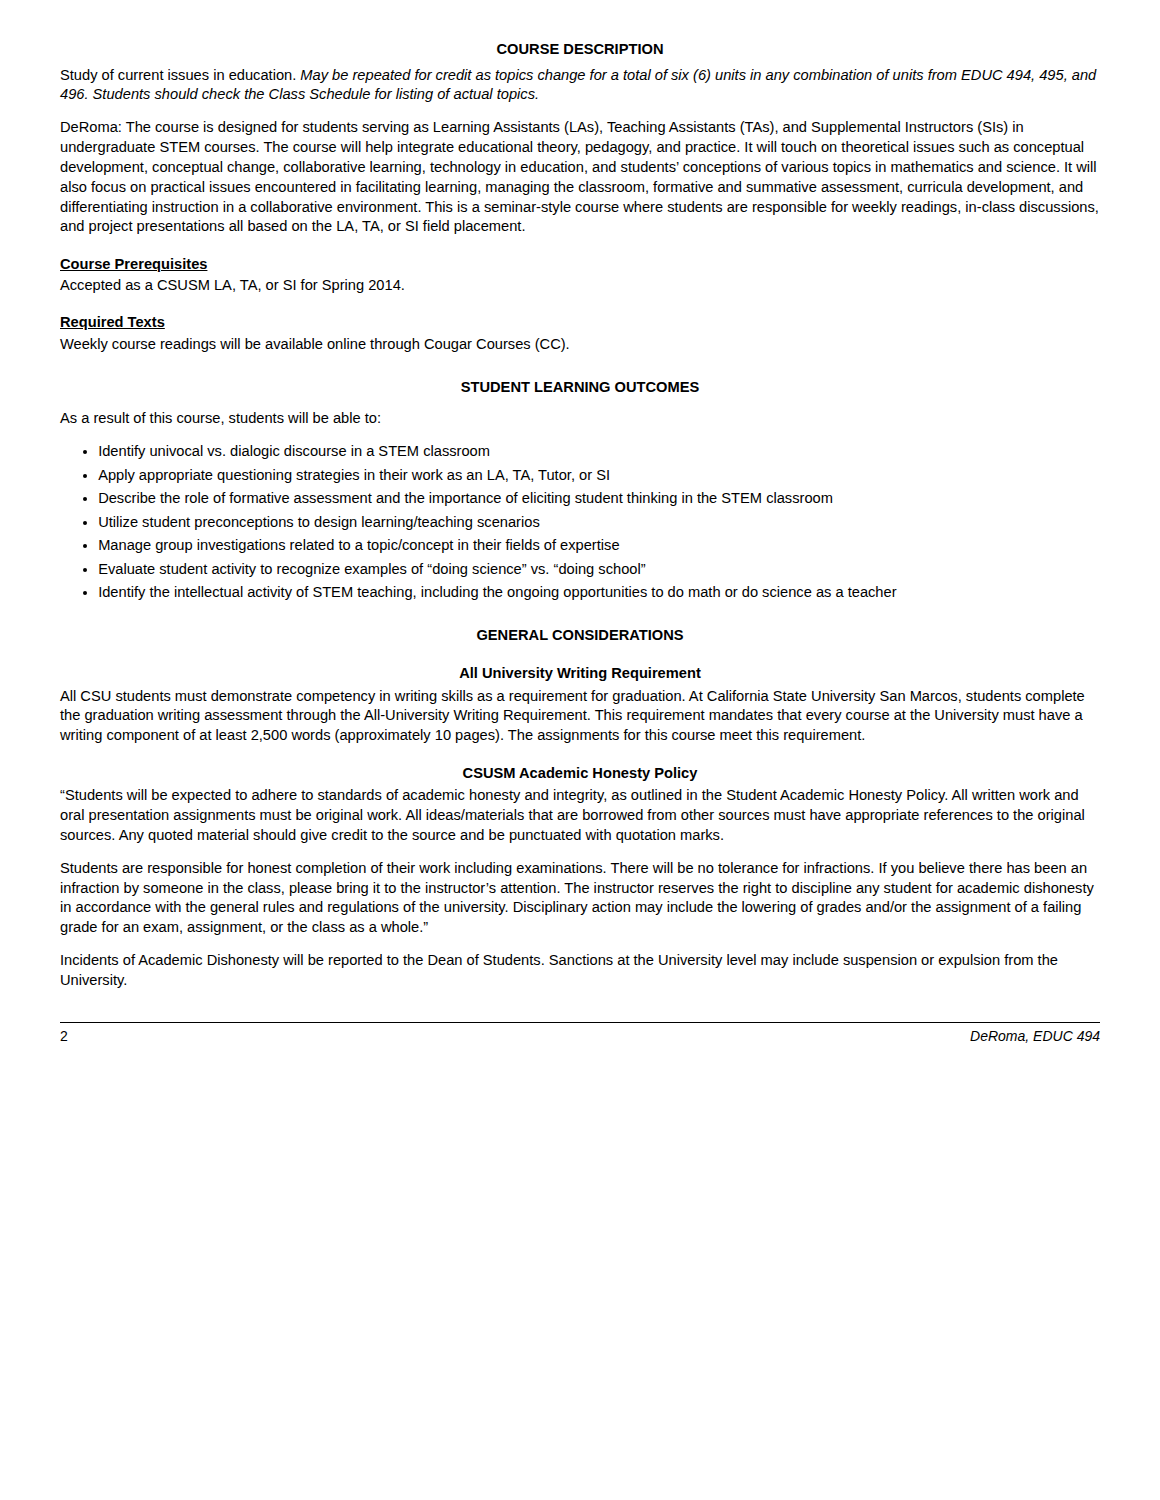COURSE DESCRIPTION
Study of current issues in education. May be repeated for credit as topics change for a total of six (6) units in any combination of units from EDUC 494, 495, and 496. Students should check the Class Schedule for listing of actual topics.
DeRoma: The course is designed for students serving as Learning Assistants (LAs), Teaching Assistants (TAs), and Supplemental Instructors (SIs) in undergraduate STEM courses. The course will help integrate educational theory, pedagogy, and practice. It will touch on theoretical issues such as conceptual development, conceptual change, collaborative learning, technology in education, and students’ conceptions of various topics in mathematics and science. It will also focus on practical issues encountered in facilitating learning, managing the classroom, formative and summative assessment, curricula development, and differentiating instruction in a collaborative environment. This is a seminar-style course where students are responsible for weekly readings, in-class discussions, and project presentations all based on the LA, TA, or SI field placement.
Course Prerequisites
Accepted as a CSUSM LA, TA, or SI for Spring 2014.
Required Texts
Weekly course readings will be available online through Cougar Courses (CC).
STUDENT LEARNING OUTCOMES
As a result of this course, students will be able to:
Identify univocal vs. dialogic discourse in a STEM classroom
Apply appropriate questioning strategies in their work as an LA, TA, Tutor, or SI
Describe the role of formative assessment and the importance of eliciting student thinking in the STEM classroom
Utilize student preconceptions to design learning/teaching scenarios
Manage group investigations related to a topic/concept in their fields of expertise
Evaluate student activity to recognize examples of “doing science” vs. “doing school”
Identify the intellectual activity of STEM teaching, including the ongoing opportunities to do math or do science as a teacher
GENERAL CONSIDERATIONS
All University Writing Requirement
All CSU students must demonstrate competency in writing skills as a requirement for graduation. At California State University San Marcos, students complete the graduation writing assessment through the All-University Writing Requirement. This requirement mandates that every course at the University must have a writing component of at least 2,500 words (approximately 10 pages). The assignments for this course meet this requirement.
CSUSM Academic Honesty Policy
“Students will be expected to adhere to standards of academic honesty and integrity, as outlined in the Student Academic Honesty Policy. All written work and oral presentation assignments must be original work. All ideas/materials that are borrowed from other sources must have appropriate references to the original sources. Any quoted material should give credit to the source and be punctuated with quotation marks.
Students are responsible for honest completion of their work including examinations. There will be no tolerance for infractions. If you believe there has been an infraction by someone in the class, please bring it to the instructor’s attention. The instructor reserves the right to discipline any student for academic dishonesty in accordance with the general rules and regulations of the university. Disciplinary action may include the lowering of grades and/or the assignment of a failing grade for an exam, assignment, or the class as a whole.”
Incidents of Academic Dishonesty will be reported to the Dean of Students. Sanctions at the University level may include suspension or expulsion from the University.
2 DeRoma, EDUC 494